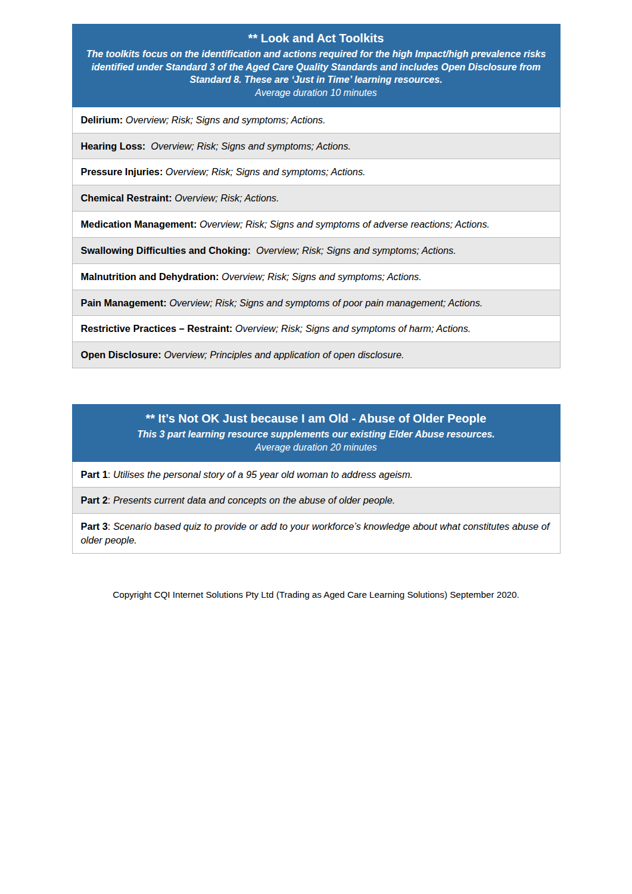| ** Look and Act Toolkits The toolkits focus on the identification and actions required for the high Impact/high prevalence risks identified under Standard 3 of the Aged Care Quality Standards and includes Open Disclosure from Standard 8. These are ‘Just in Time’ learning resources. Average duration 10 minutes |
| Delirium: Overview; Risk; Signs and symptoms; Actions. |
| Hearing Loss: Overview; Risk; Signs and symptoms; Actions. |
| Pressure Injuries: Overview; Risk; Signs and symptoms; Actions. |
| Chemical Restraint: Overview; Risk; Actions. |
| Medication Management: Overview; Risk; Signs and symptoms of adverse reactions; Actions. |
| Swallowing Difficulties and Choking: Overview; Risk; Signs and symptoms; Actions. |
| Malnutrition and Dehydration: Overview; Risk; Signs and symptoms; Actions. |
| Pain Management: Overview; Risk; Signs and symptoms of poor pain management; Actions. |
| Restrictive Practices – Restraint: Overview; Risk; Signs and symptoms of harm; Actions. |
| Open Disclosure: Overview; Principles and application of open disclosure. |
| ** It’s Not OK Just because I am Old - Abuse of Older People This 3 part learning resource supplements our existing Elder Abuse resources. Average duration 20 minutes |
| Part 1 : Utilises the personal story of a 95 year old woman to address ageism. |
| Part 2 : Presents current data and concepts on the abuse of older people. |
| Part 3 : Scenario based quiz to provide or add to your workforce’s knowledge about what constitutes abuse of older people. |
Copyright CQI Internet Solutions Pty Ltd (Trading as Aged Care Learning Solutions) September 2020.